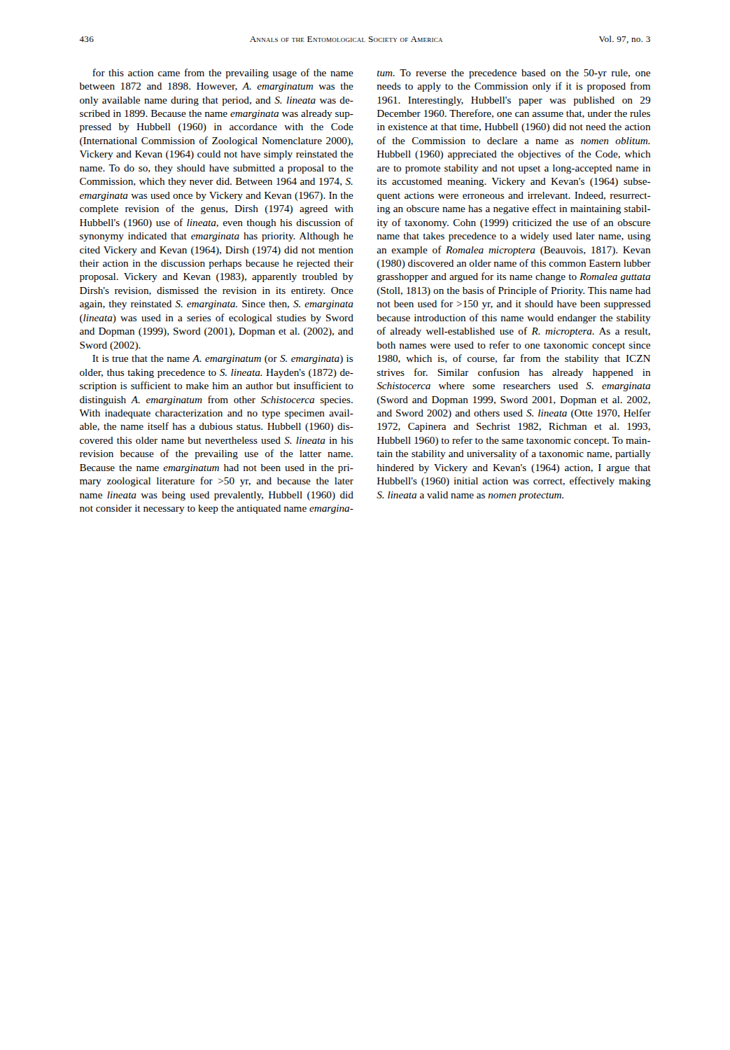436 Annals of the Entomological Society of America Vol. 97, no. 3
for this action came from the prevailing usage of the name between 1872 and 1898. However, A. emarginatum was the only available name during that period, and S. lineata was described in 1899. Because the name emarginata was already suppressed by Hubbell (1960) in accordance with the Code (International Commission of Zoological Nomenclature 2000), Vickery and Kevan (1964) could not have simply reinstated the name. To do so, they should have submitted a proposal to the Commission, which they never did. Between 1964 and 1974, S. emarginata was used once by Vickery and Kevan (1967). In the complete revision of the genus, Dirsh (1974) agreed with Hubbell's (1960) use of lineata, even though his discussion of synonymy indicated that emarginata has priority. Although he cited Vickery and Kevan (1964), Dirsh (1974) did not mention their action in the discussion perhaps because he rejected their proposal. Vickery and Kevan (1983), apparently troubled by Dirsh's revision, dismissed the revision in its entirety. Once again, they reinstated S. emarginata. Since then, S. emarginata (lineata) was used in a series of ecological studies by Sword and Dopman (1999), Sword (2001), Dopman et al. (2002), and Sword (2002).
It is true that the name A. emarginatum (or S. emarginata) is older, thus taking precedence to S. lineata. Hayden's (1872) description is sufficient to make him an author but insufficient to distinguish A. emarginatum from other Schistocerca species. With inadequate characterization and no type specimen available, the name itself has a dubious status. Hubbell (1960) discovered this older name but nevertheless used S. lineata in his revision because of the prevailing use of the latter name. Because the name emarginatum had not been used in the primary zoological literature for >50 yr, and because the later name lineata was being used prevalently, Hubbell (1960) did not consider it necessary to keep the antiquated name emarginatum. To reverse the precedence based on the 50-yr rule, one needs to apply to the Commission only if it is proposed from 1961. Interestingly, Hubbell's paper was published on 29 December 1960. Therefore, one can assume that, under the rules in existence at that time, Hubbell (1960) did not need the action of the Commission to declare a name as nomen oblitum. Hubbell (1960) appreciated the objectives of the Code, which are to promote stability and not upset a long-accepted name in its accustomed meaning. Vickery and Kevan's (1964) subsequent actions were erroneous and irrelevant. Indeed, resurrecting an obscure name has a negative effect in maintaining stability of taxonomy. Cohn (1999) criticized the use of an obscure name that takes precedence to a widely used later name, using an example of Romalea microptera (Beauvois, 1817). Kevan (1980) discovered an older name of this common Eastern lubber grasshopper and argued for its name change to Romalea guttata (Stoll, 1813) on the basis of Principle of Priority. This name had not been used for >150 yr, and it should have been suppressed because introduction of this name would endanger the stability of already well-established use of R. microptera. As a result, both names were used to refer to one taxonomic concept since 1980, which is, of course, far from the stability that ICZN strives for. Similar confusion has already happened in Schistocerca where some researchers used S. emarginata (Sword and Dopman 1999, Sword 2001, Dopman et al. 2002, and Sword 2002) and others used S. lineata (Otte 1970, Helfer 1972, Capinera and Sechrist 1982, Richman et al. 1993, Hubbell 1960) to refer to the same taxonomic concept. To maintain the stability and universality of a taxonomic name, partially hindered by Vickery and Kevan's (1964) action, I argue that Hubbell's (1960) initial action was correct, effectively making S. lineata a valid name as nomen protectum.